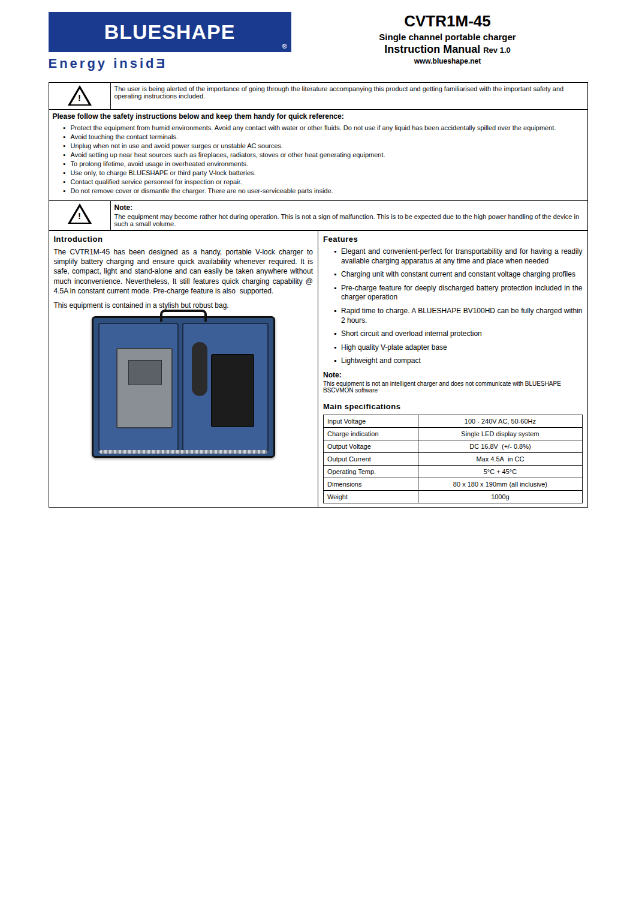BLUESHAPE®
Energy insidƎ
CVTR1M-45
Single channel portable charger
Instruction Manual Rev 1.0
www.blueshape.net
| ! | The user is being alerted of the importance of going through the literature accompanying this product and getting familiarised with the important safety and operating instructions included. |
| Please follow the safety instructions below and keep them handy for quick reference: Protect the equipment from humid environments. Avoid any contact with water or other fluids. Do not use if any liquid has been accidentally spilled over the equipment. Avoid touching the contact terminals. Unplug when not in use and avoid power surges or unstable AC sources. Avoid setting up near heat sources such as fireplaces, radiators, stoves or other heat generating equipment. To prolong lifetime, avoid usage in overheated environments. Use only, to charge BLUESHAPE or third party V-lock batteries. Contact qualified service personnel for inspection or repair. Do not remove cover or dismantle the charger. There are no user-serviceable parts inside. |
| ! | Note: The equipment may become rather hot during operation. This is not a sign of malfunction. This is to be expected due to the high power handling of the device in such a small volume. |
| Introduction The CVTR1M-45 has been designed as a handy, portable V-lock charger to simplify battery charging and ensure quick availability whenever required. It is safe, compact, light and stand-alone and can easily be taken anywhere without much inconvenience. Nevertheless, It still features quick charging capability @ 4.5A in constant current mode. Pre-charge feature is also supported. This equipment is contained in a stylish but robust bag. | Features Elegant and convenient-perfect for transportability and for having a readily available charging apparatus at any time and place when needed Charging unit with constant current and constant voltage charging profiles Pre-charge feature for deeply discharged battery protection included in the charger operation Rapid time to charge. A BLUESHAPE BV100HD can be fully charged within 2 hours. Short circuit and overload internal protection High quality V-plate adapter base Lightweight and compact Note: This equipment is not an intelligent charger and does not communicate with BLUESHAPE BSCVMON software Main specifications / Input Voltage / 100 - 240V AC, 50-60Hz / / Charge indication / Single LED display system / / Output Voltage / DC 16.8V (+/- 0.8%) / / Output Current / Max 4.5A in CC / / Operating Temp. / 5°C + 45°C / / Dimensions / 80 x 180 x 190mm (all inclusive) / / Weight / 1000g / |